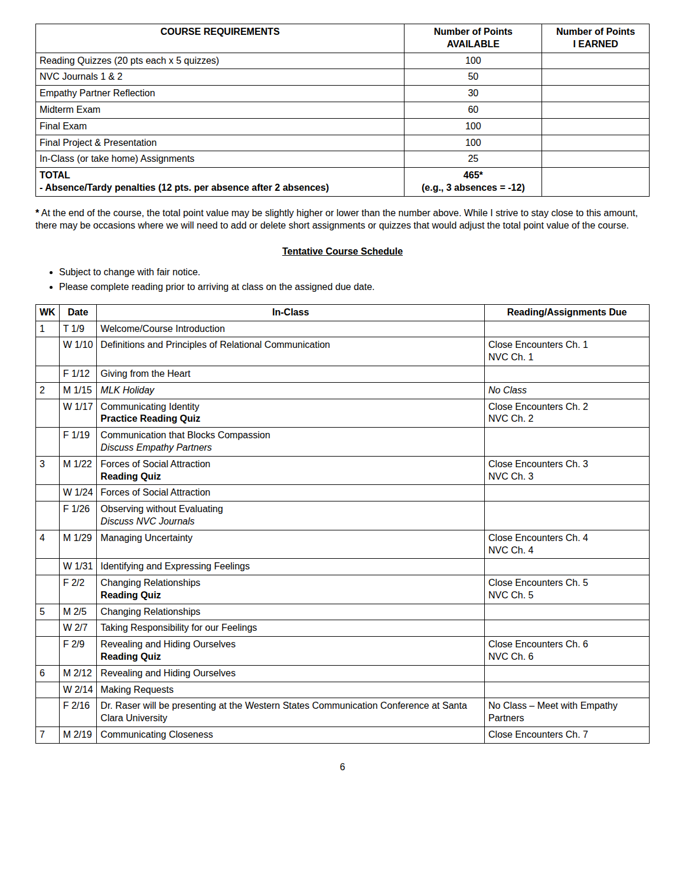| COURSE REQUIREMENTS | Number of Points AVAILABLE | Number of Points I EARNED |
| --- | --- | --- |
| Reading Quizzes (20 pts each x 5 quizzes) | 100 | |
| NVC Journals 1 & 2 | 50 | |
| Empathy Partner Reflection | 30 | |
| Midterm Exam | 60 | |
| Final Exam | 100 | |
| Final Project & Presentation | 100 | |
| In-Class (or take home) Assignments | 25 | |
| TOTAL - Absence/Tardy penalties (12 pts. per absence after 2 absences) | 465* (e.g., 3 absences = -12) | |
* At the end of the course, the total point value may be slightly higher or lower than the number above. While I strive to stay close to this amount, there may be occasions where we will need to add or delete short assignments or quizzes that would adjust the total point value of the course.
Tentative Course Schedule
Subject to change with fair notice.
Please complete reading prior to arriving at class on the assigned due date.
| WK | Date | In-Class | Reading/Assignments Due |
| --- | --- | --- | --- |
| 1 | T 1/9 | Welcome/Course Introduction | |
| | W 1/10 | Definitions and Principles of Relational Communication | Close Encounters Ch. 1 NVC Ch. 1 |
| | F 1/12 | Giving from the Heart | |
| 2 | M 1/15 | MLK Holiday | No Class |
| | W 1/17 | Communicating Identity Practice Reading Quiz | Close Encounters Ch. 2 NVC Ch. 2 |
| | F 1/19 | Communication that Blocks Compassion Discuss Empathy Partners | |
| 3 | M 1/22 | Forces of Social Attraction Reading Quiz | Close Encounters Ch. 3 NVC Ch. 3 |
| | W 1/24 | Forces of Social Attraction | |
| | F 1/26 | Observing without Evaluating Discuss NVC Journals | |
| 4 | M 1/29 | Managing Uncertainty | Close Encounters Ch. 4 NVC Ch. 4 |
| | W 1/31 | Identifying and Expressing Feelings | |
| | F 2/2 | Changing Relationships Reading Quiz | Close Encounters Ch. 5 NVC Ch. 5 |
| 5 | M 2/5 | Changing Relationships | |
| | W 2/7 | Taking Responsibility for our Feelings | |
| | F 2/9 | Revealing and Hiding Ourselves Reading Quiz | Close Encounters Ch. 6 NVC Ch. 6 |
| 6 | M 2/12 | Revealing and Hiding Ourselves | |
| | W 2/14 | Making Requests | |
| | F 2/16 | Dr. Raser will be presenting at the Western States Communication Conference at Santa Clara University | No Class – Meet with Empathy Partners |
| 7 | M 2/19 | Communicating Closeness | Close Encounters Ch. 7 |
6